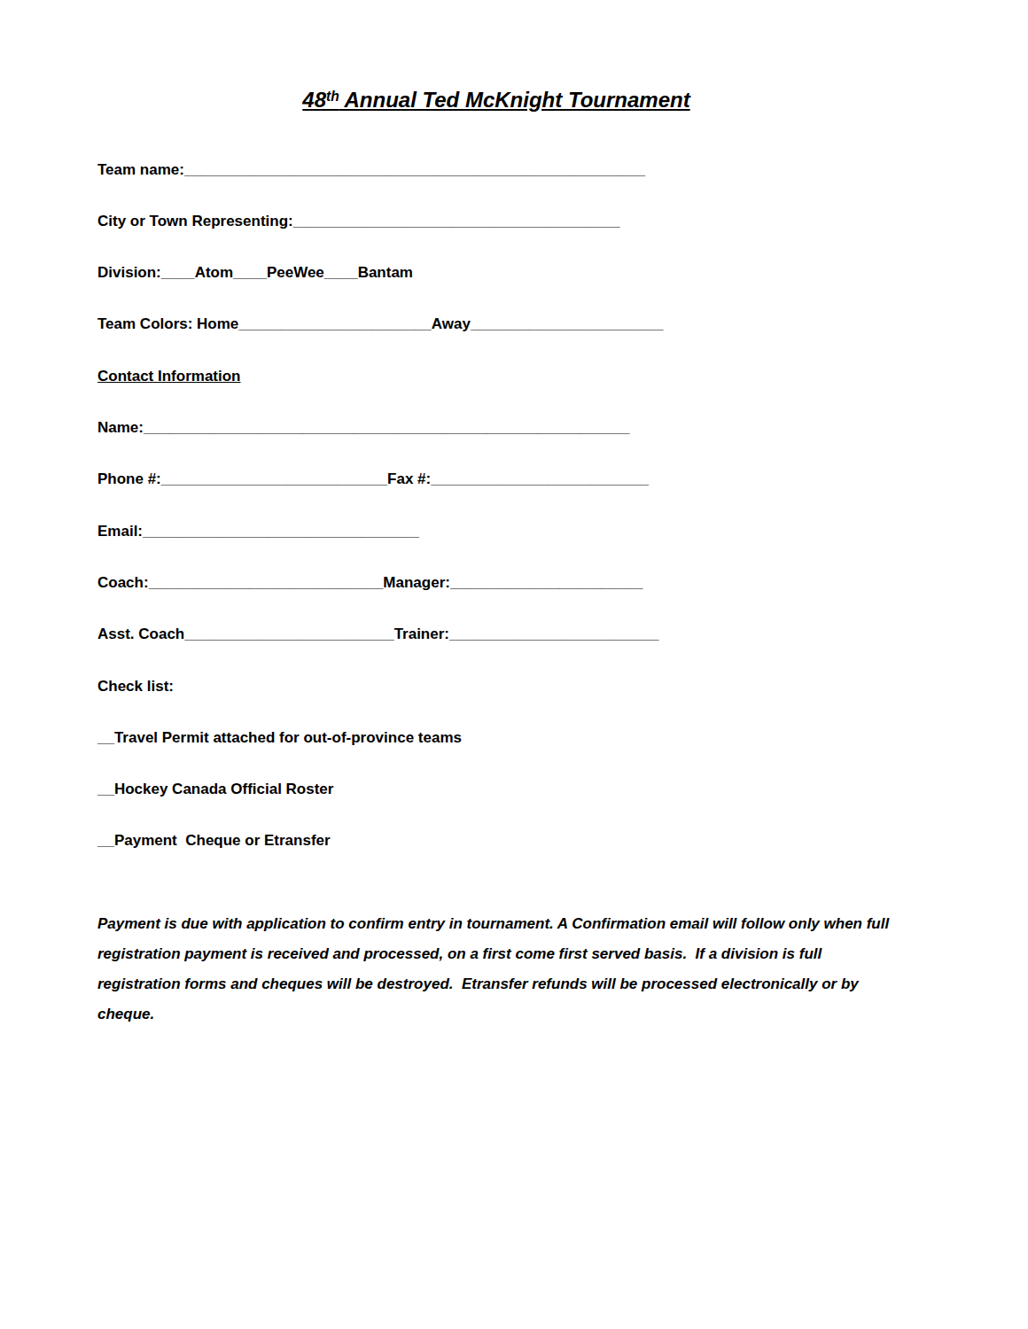48th Annual Ted McKnight Tournament
Team name:_______________________________________________________
City or Town Representing:_______________________________________
Division:____Atom____PeeWee____Bantam
Team Colors: Home_______________________Away_______________________
Contact Information
Name:__________________________________________________________
Phone #:___________________________Fax #:__________________________
Email:_________________________________
Coach:____________________________Manager:_______________________
Asst. Coach_________________________Trainer:_________________________
Check list:
__Travel Permit attached for out-of-province teams
__Hockey Canada Official Roster
__Payment Cheque or Etransfer
Payment is due with application to confirm entry in tournament. A Confirmation email will follow only when full registration payment is received and processed, on a first come first served basis. If a division is full registration forms and cheques will be destroyed. Etransfer refunds will be processed electronically or by cheque.